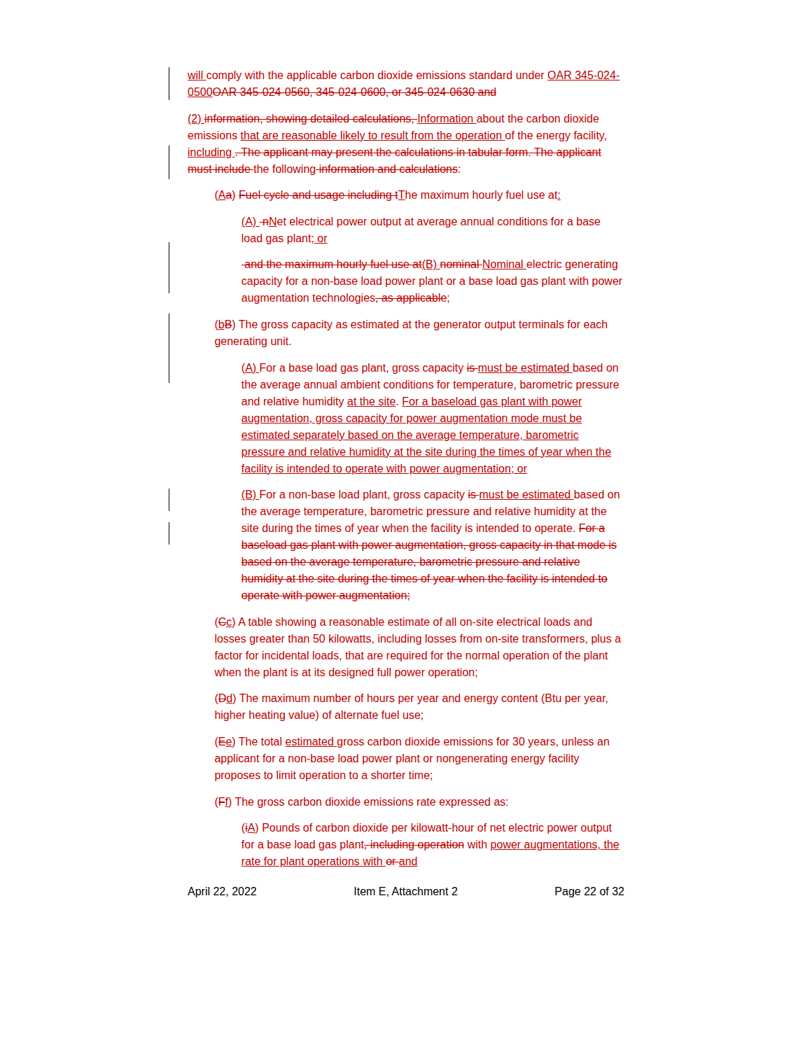will comply with the applicable carbon dioxide emissions standard under OAR 345-024-0500 OAR 345-024-0560, 345-024-0600, or 345-024-0630 and
(2) information, showing detailed calculations, Information about the carbon dioxide emissions that are reasonable likely to result from the operation of the energy facility, including . The applicant may present the calculations in tabular form. The applicant must include the following information and calculations:
(Aa) Fuel cycle and usage including t The maximum hourly fuel use at:
(A) nNet electrical power output at average annual conditions for a base load gas plant; or
and the maximum hourly fuel use at(B) nominal Nominal electric generating capacity for a non-base load power plant or a base load gas plant with power augmentation technologies, as applicable;
(bB) The gross capacity as estimated at the generator output terminals for each generating unit.
(A) For a base load gas plant, gross capacity is must be estimated based on the average annual ambient conditions for temperature, barometric pressure and relative humidity at the site. For a baseload gas plant with power augmentation, gross capacity for power augmentation mode must be estimated separately based on the average temperature, barometric pressure and relative humidity at the site during the times of year when the facility is intended to operate with power augmentation; or
(B) For a non-base load plant, gross capacity is must be estimated based on the average temperature, barometric pressure and relative humidity at the site during the times of year when the facility is intended to operate. For a baseload gas plant with power augmentation, gross capacity in that mode is based on the average temperature, barometric pressure and relative humidity at the site during the times of year when the facility is intended to operate with power augmentation;
(Cc) A table showing a reasonable estimate of all on-site electrical loads and losses greater than 50 kilowatts, including losses from on-site transformers, plus a factor for incidental loads, that are required for the normal operation of the plant when the plant is at its designed full power operation;
(Dd) The maximum number of hours per year and energy content (Btu per year, higher heating value) of alternate fuel use;
(Ee) The total estimated gross carbon dioxide emissions for 30 years, unless an applicant for a non-base load power plant or nongenerating energy facility proposes to limit operation to a shorter time;
(Ff) The gross carbon dioxide emissions rate expressed as:
(iA) Pounds of carbon dioxide per kilowatt-hour of net electric power output for a base load gas plant, including operation with power augmentations, the rate for plant operations with or and
April 22, 2022 Item E, Attachment 2 Page 22 of 32